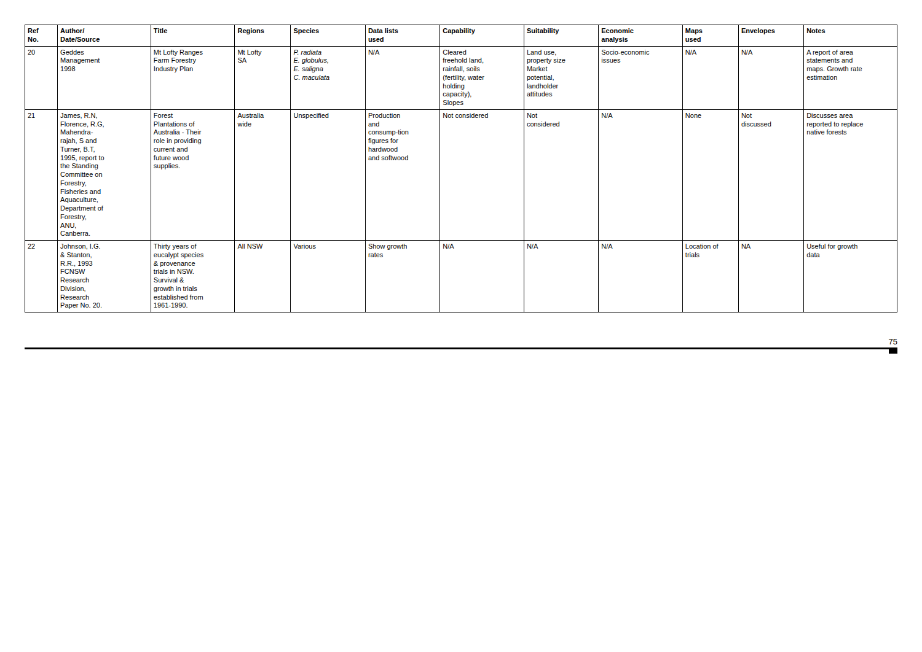| Ref No. | Author/ Date/Source | Title | Regions | Species | Data lists used | Capability | Suitability | Economic analysis | Maps used | Envelopes | Notes |
| --- | --- | --- | --- | --- | --- | --- | --- | --- | --- | --- | --- |
| 20 | Geddes Management 1998 | Mt Lofty Ranges Farm Forestry Industry Plan | Mt Lofty SA | P. radiata E. globulus, E. saligna C. maculata | N/A | Cleared freehold land, rainfall, soils (fertility, water holding capacity), Slopes | Land use, property size Market potential, landholder attitudes | Socio-economic issues | N/A | N/A | A report of area statements and maps. Growth rate estimation |
| 21 | James, R.N, Florence, R.G, Mahendra- rajah, S and Turner, B.T, 1995, report to the Standing Committee on Forestry, Fisheries and Aquaculture, Department of Forestry, ANU, Canberra. | Forest Plantations of Australia - Their role in providing current and future wood supplies. | Australia wide | Unspecified | Production and consump-tion figures for hardwood and softwood | Not considered | Not considered | N/A | None | Not discussed | Discusses area reported to replace native forests |
| 22 | Johnson, I.G. & Stanton, R.R., 1993 FCNSW Research Division, Research Paper No. 20. | Thirty years of eucalypt species & provenance trials in NSW. Survival & growth in trials established from 1961-1990. | All NSW | Various | Show growth rates | N/A | N/A | N/A | Location of trials | NA | Useful for growth data |
75